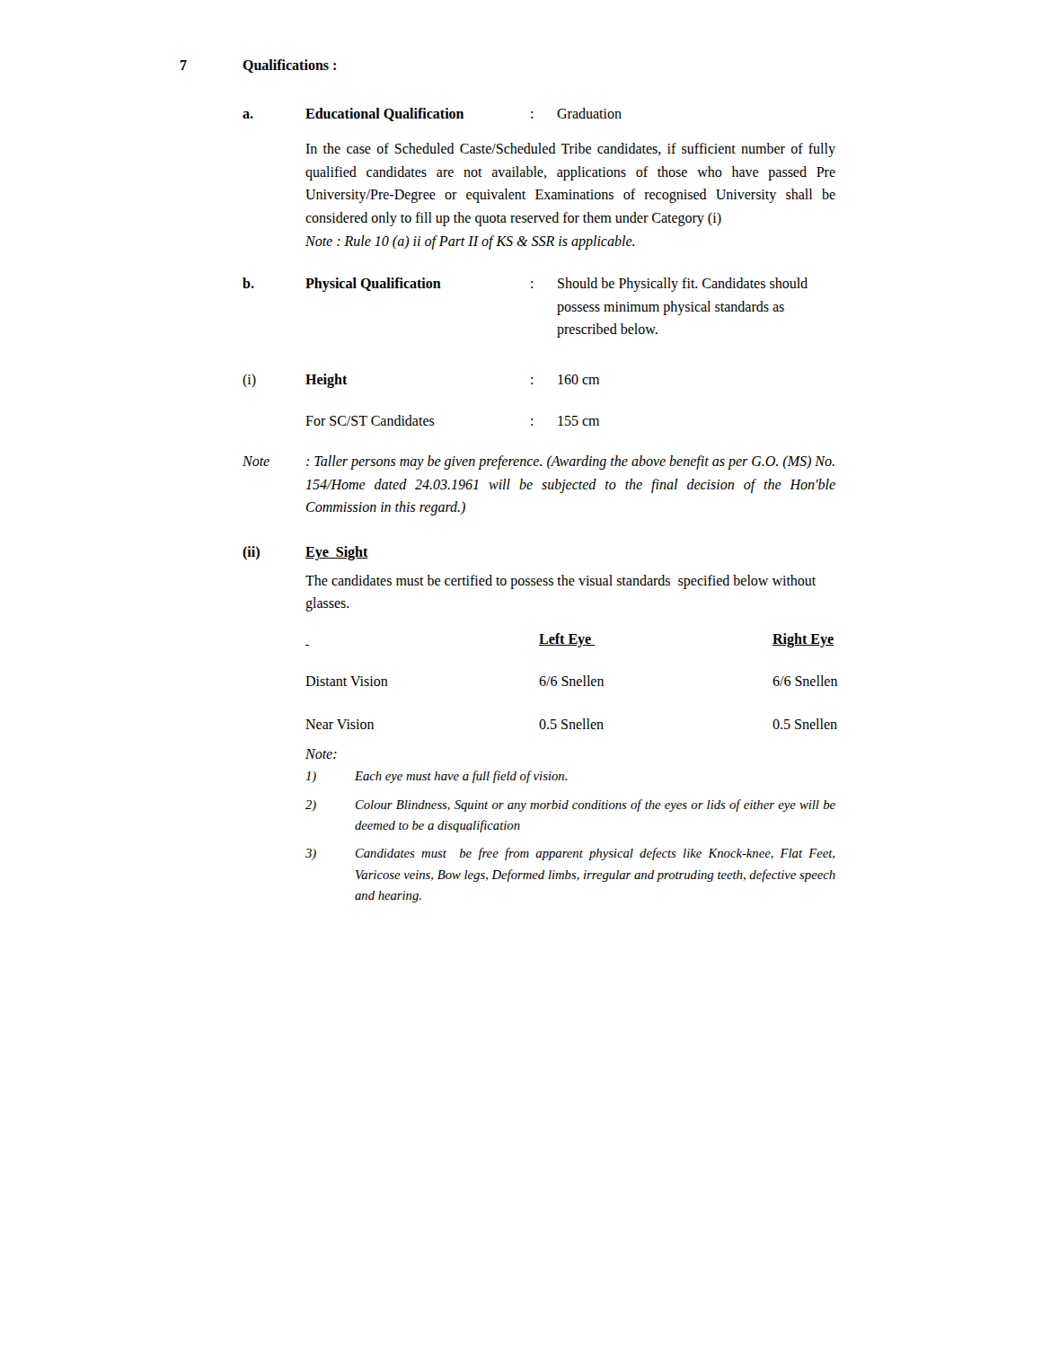7
Qualifications :
a.
Educational Qualification
:
Graduation
In the case of Scheduled Caste/Scheduled Tribe candidates, if sufficient number of fully qualified candidates are not available, applications of those who have passed Pre University/Pre-Degree or equivalent Examinations of recognised University shall be considered only to fill up the quota reserved for them under Category (i)
Note : Rule 10 (a) ii of Part II of KS & SSR is applicable.
b.
Physical Qualification
:
Should be Physically fit. Candidates should
possess minimum physical standards as
prescribed below.
(i)
Height
:
160 cm
For SC/ST Candidates
:
155 cm
Note
: Taller persons may be given preference. (Awarding the above benefit as per G.O. (MS) No. 154/Home dated 24.03.1961 will be subjected to the final decision of the Hon'ble Commission in this regard.)
(ii)
Eye Sight
The candidates must be certified to possess the visual standards specified below without glasses.
| | Left Eye | Right Eye |
| --- | --- | --- |
| Distant Vision | 6/6 Snellen | 6/6 Snellen |
| Near Vision | 0.5 Snellen | 0.5 Snellen |
Note:
1)
Each eye must have a full field of vision.
2)
Colour Blindness, Squint or any morbid conditions of the eyes or lids of either eye will be deemed to be a disqualification
3)
Candidates must be free from apparent physical defects like Knock-knee, Flat Feet, Varicose veins, Bow legs, Deformed limbs, irregular and protruding teeth, defective speech and hearing.